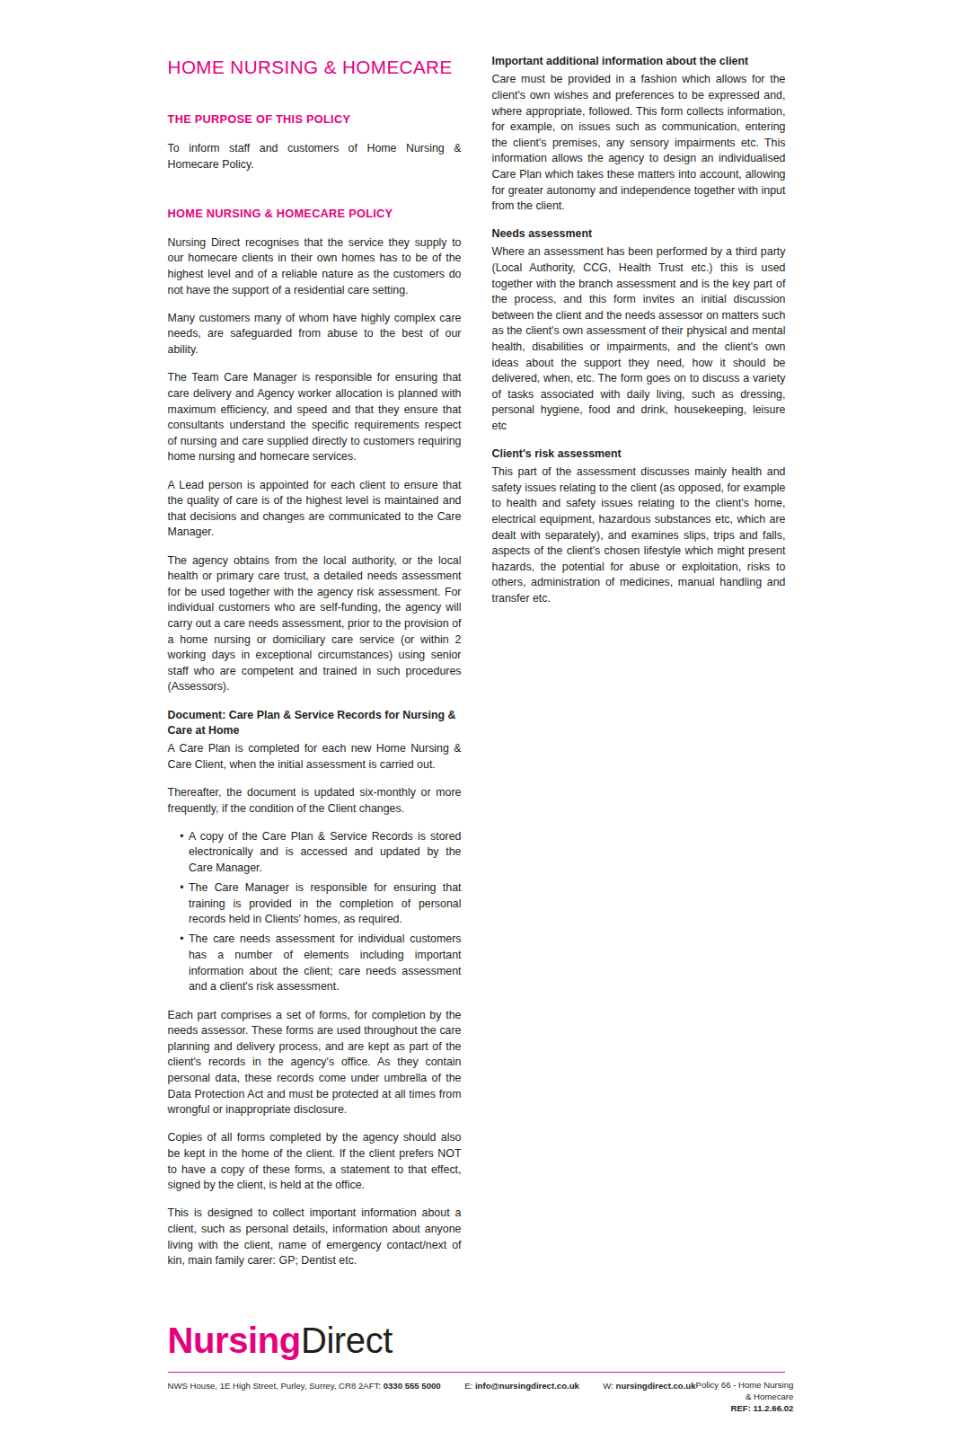Home Nursing & Homecare
The purpose of this policy
To inform staff and customers of Home Nursing & Homecare Policy.
Home Nursing & Homecare Policy
Nursing Direct recognises that the service they supply to our homecare clients in their own homes has to be of the highest level and of a reliable nature as the customers do not have the support of a residential care setting.
Many customers many of whom have highly complex care needs, are safeguarded from abuse to the best of our ability.
The Team Care Manager is responsible for ensuring that care delivery and Agency worker allocation is planned with maximum efficiency, and speed and that they ensure that consultants understand the specific requirements respect of nursing and care supplied directly to customers requiring home nursing and homecare services.
A Lead person is appointed for each client to ensure that the quality of care is of the highest level is maintained and that decisions and changes are communicated to the Care Manager.
The agency obtains from the local authority, or the local health or primary care trust, a detailed needs assessment for be used together with the agency risk assessment. For individual customers who are self-funding, the agency will carry out a care needs assessment, prior to the provision of a home nursing or domiciliary care service (or within 2 working days in exceptional circumstances) using senior staff who are competent and trained in such procedures (Assessors).
Document: Care Plan & Service Records for Nursing & Care at Home
A Care Plan is completed for each new Home Nursing & Care Client, when the initial assessment is carried out.
Thereafter, the document is updated six-monthly or more frequently, if the condition of the Client changes.
A copy of the Care Plan & Service Records is stored electronically and is accessed and updated by the Care Manager.
The Care Manager is responsible for ensuring that training is provided in the completion of personal records held in Clients' homes, as required.
The care needs assessment for individual customers has a number of elements including important information about the client; care needs assessment and a client's risk assessment.
Each part comprises a set of forms, for completion by the needs assessor. These forms are used throughout the care planning and delivery process, and are kept as part of the client's records in the agency's office. As they contain personal data, these records come under umbrella of the Data Protection Act and must be protected at all times from wrongful or inappropriate disclosure.
Copies of all forms completed by the agency should also be kept in the home of the client. If the client prefers NOT to have a copy of these forms, a statement to that effect, signed by the client, is held at the office.
This is designed to collect important information about a client, such as personal details, information about anyone living with the client, name of emergency contact/next of kin, main family carer: GP; Dentist etc.
Important additional information about the client
Care must be provided in a fashion which allows for the client's own wishes and preferences to be expressed and, where appropriate, followed. This form collects information, for example, on issues such as communication, entering the client's premises, any sensory impairments etc. This information allows the agency to design an individualised Care Plan which takes these matters into account, allowing for greater autonomy and independence together with input from the client.
Needs assessment
Where an assessment has been performed by a third party (Local Authority, CCG, Health Trust etc.) this is used together with the branch assessment and is the key part of the process, and this form invites an initial discussion between the client and the needs assessor on matters such as the client's own assessment of their physical and mental health, disabilities or impairments, and the client's own ideas about the support they need, how it should be delivered, when, etc. The form goes on to discuss a variety of tasks associated with daily living, such as dressing, personal hygiene, food and drink, housekeeping, leisure etc
Client's risk assessment
This part of the assessment discusses mainly health and safety issues relating to the client (as opposed, for example to health and safety issues relating to the client's home, electrical equipment, hazardous substances etc, which are dealt with separately), and examines slips, trips and falls, aspects of the client's chosen lifestyle which might present hazards, the potential for abuse or exploitation, risks to others, administration of medicines, manual handling and transfer etc.
Nursing Direct
NWS House, 1E High Street, Purley, Surrey, CR8 2AF
T: 0330 555 5000
E: info@nursingdirect.co.uk
W: nursingdirect.co.uk
Policy 66 - Home Nursing
& Homecare
REF: 11.2.66.02